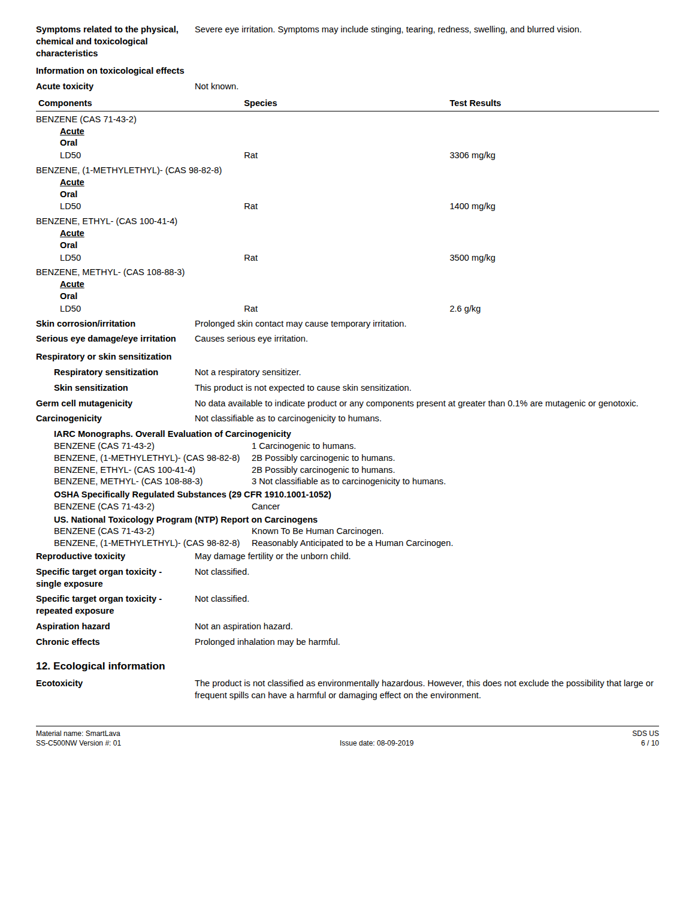Symptoms related to the physical, chemical and toxicological characteristics
Severe eye irritation. Symptoms may include stinging, tearing, redness, swelling, and blurred vision.
Information on toxicological effects
Acute toxicity
Not known.
| Components | Species | Test Results |
| --- | --- | --- |
BENZENE (CAS 71-43-2)
Acute
Oral
| LD50 | Rat | 3306 mg/kg |
BENZENE, (1-METHYLETHYL)- (CAS 98-82-8)
Acute
Oral
| LD50 | Rat | 1400 mg/kg |
BENZENE, ETHYL- (CAS 100-41-4)
Acute
Oral
| LD50 | Rat | 3500 mg/kg |
BENZENE, METHYL- (CAS 108-88-3)
Acute
Oral
| LD50 | Rat | 2.6 g/kg |
Skin corrosion/irritation
Prolonged skin contact may cause temporary irritation.
Serious eye damage/eye irritation
Causes serious eye irritation.
Respiratory or skin sensitization
Respiratory sensitization
Not a respiratory sensitizer.
Skin sensitization
This product is not expected to cause skin sensitization.
Germ cell mutagenicity
No data available to indicate product or any components present at greater than 0.1% are mutagenic or genotoxic.
Carcinogenicity
Not classifiable as to carcinogenicity to humans.
IARC Monographs. Overall Evaluation of Carcinogenicity
BENZENE (CAS 71-43-2)
1 Carcinogenic to humans.
BENZENE, (1-METHYLETHYL)- (CAS 98-82-8)
2B Possibly carcinogenic to humans.
BENZENE, ETHYL- (CAS 100-41-4)
2B Possibly carcinogenic to humans.
BENZENE, METHYL- (CAS 108-88-3)
3 Not classifiable as to carcinogenicity to humans.
OSHA Specifically Regulated Substances (29 CFR 1910.1001-1052)
BENZENE (CAS 71-43-2)
Cancer
US. National Toxicology Program (NTP) Report on Carcinogens
BENZENE (CAS 71-43-2)
Known To Be Human Carcinogen.
BENZENE, (1-METHYLETHYL)- (CAS 98-82-8)
Reasonably Anticipated to be a Human Carcinogen.
Reproductive toxicity
May damage fertility or the unborn child.
Specific target organ toxicity - single exposure
Not classified.
Specific target organ toxicity - repeated exposure
Not classified.
Aspiration hazard
Not an aspiration hazard.
Chronic effects
Prolonged inhalation may be harmful.
12. Ecological information
Ecotoxicity
The product is not classified as environmentally hazardous. However, this does not exclude the possibility that large or frequent spills can have a harmful or damaging effect on the environment.
Material name: SmartLava
SS-C500NW Version #: 01
Issue date: 08-09-2019
SDS US
6 / 10